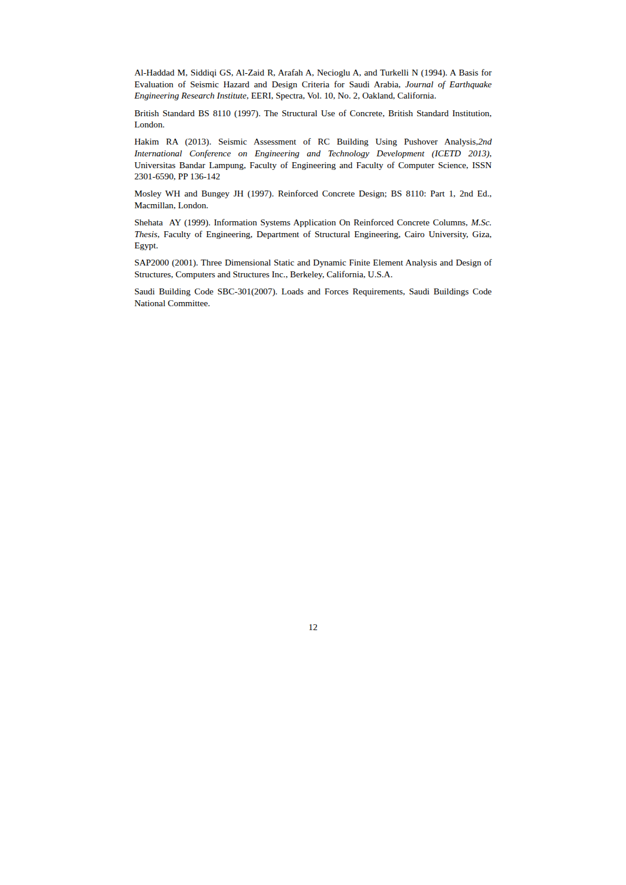Al-Haddad M, Siddiqi GS, Al-Zaid R, Arafah A, Necioglu A, and Turkelli N (1994). A Basis for Evaluation of Seismic Hazard and Design Criteria for Saudi Arabia, Journal of Earthquake Engineering Research Institute, EERI, Spectra, Vol. 10, No. 2, Oakland, California.
British Standard BS 8110 (1997). The Structural Use of Concrete, British Standard Institution, London.
Hakim RA (2013). Seismic Assessment of RC Building Using Pushover Analysis,2nd International Conference on Engineering and Technology Development (ICETD 2013), Universitas Bandar Lampung, Faculty of Engineering and Faculty of Computer Science, ISSN 2301-6590, PP 136-142
Mosley WH and Bungey JH (1997). Reinforced Concrete Design; BS 8110: Part 1, 2nd Ed., Macmillan, London.
Shehata AY (1999). Information Systems Application On Reinforced Concrete Columns, M.Sc. Thesis, Faculty of Engineering, Department of Structural Engineering, Cairo University, Giza, Egypt.
SAP2000 (2001). Three Dimensional Static and Dynamic Finite Element Analysis and Design of Structures, Computers and Structures Inc., Berkeley, California, U.S.A.
Saudi Building Code SBC-301(2007). Loads and Forces Requirements, Saudi Buildings Code National Committee.
12